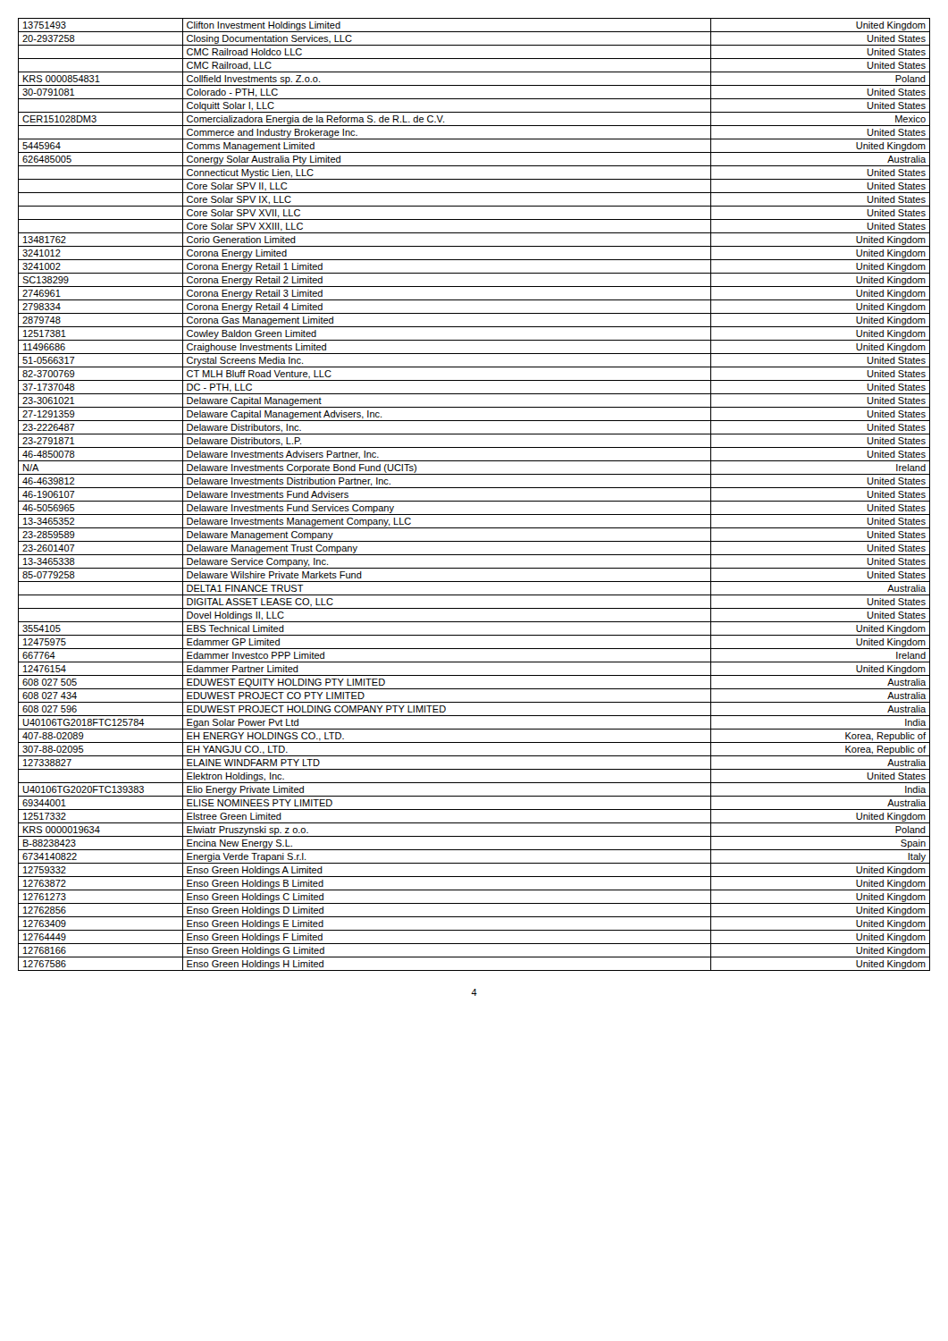| 13751493 | Clifton Investment Holdings Limited | United Kingdom |
| 20-2937258 | Closing Documentation Services, LLC | United States |
| | CMC Railroad Holdco LLC | United States |
| | CMC Railroad, LLC | United States |
| KRS 0000854831 | Collfield Investments sp. Z.o.o. | Poland |
| 30-0791081 | Colorado - PTH, LLC | United States |
| | Colquitt Solar I, LLC | United States |
| CER151028DM3 | Comercializadora Energia de la Reforma S. de R.L. de C.V. | Mexico |
| | Commerce and Industry Brokerage Inc. | United States |
| 5445964 | Comms Management Limited | United Kingdom |
| 626485005 | Conergy Solar Australia Pty Limited | Australia |
| | Connecticut Mystic Lien, LLC | United States |
| | Core Solar SPV II, LLC | United States |
| | Core Solar SPV IX, LLC | United States |
| | Core Solar SPV XVII, LLC | United States |
| | Core Solar SPV XXIII, LLC | United States |
| 13481762 | Corio Generation Limited | United Kingdom |
| 3241012 | Corona Energy Limited | United Kingdom |
| 3241002 | Corona Energy Retail 1 Limited | United Kingdom |
| SC138299 | Corona Energy Retail 2 Limited | United Kingdom |
| 2746961 | Corona Energy Retail 3 Limited | United Kingdom |
| 2798334 | Corona Energy Retail 4 Limited | United Kingdom |
| 2879748 | Corona Gas Management Limited | United Kingdom |
| 12517381 | Cowley Baldon Green Limited | United Kingdom |
| 11496686 | Craighouse Investments Limited | United Kingdom |
| 51-0566317 | Crystal Screens Media Inc. | United States |
| 82-3700769 | CT MLH Bluff Road Venture, LLC | United States |
| 37-1737048 | DC - PTH, LLC | United States |
| 23-3061021 | Delaware Capital Management | United States |
| 27-1291359 | Delaware Capital Management Advisers, Inc. | United States |
| 23-2226487 | Delaware Distributors, Inc. | United States |
| 23-2791871 | Delaware Distributors, L.P. | United States |
| 46-4850078 | Delaware Investments Advisers Partner, Inc. | United States |
| N/A | Delaware Investments Corporate Bond Fund (UCITs) | Ireland |
| 46-4639812 | Delaware Investments Distribution Partner, Inc. | United States |
| 46-1906107 | Delaware Investments Fund Advisers | United States |
| 46-5056965 | Delaware Investments Fund Services Company | United States |
| 13-3465352 | Delaware Investments Management Company, LLC | United States |
| 23-2859589 | Delaware Management Company | United States |
| 23-2601407 | Delaware Management Trust Company | United States |
| 13-3465338 | Delaware Service Company, Inc. | United States |
| 85-0779258 | Delaware Wilshire Private Markets Fund | United States |
| | DELTA1 FINANCE TRUST | Australia |
| | DIGITAL ASSET LEASE CO, LLC | United States |
| | Dovel Holdings II, LLC | United States |
| 3554105 | EBS Technical Limited | United Kingdom |
| 12475975 | Edammer GP Limited | United Kingdom |
| 667764 | Edammer Investco PPP Limited | Ireland |
| 12476154 | Edammer Partner Limited | United Kingdom |
| 608 027 505 | EDUWEST EQUITY HOLDING PTY LIMITED | Australia |
| 608 027 434 | EDUWEST PROJECT CO PTY LIMITED | Australia |
| 608 027 596 | EDUWEST PROJECT HOLDING COMPANY PTY LIMITED | Australia |
| U40106TG2018FTC125784 | Egan Solar Power Pvt Ltd | India |
| 407-88-02089 | EH ENERGY HOLDINGS CO., LTD. | Korea, Republic of |
| 307-88-02095 | EH YANGJU CO., LTD. | Korea, Republic of |
| 127338827 | ELAINE WINDFARM PTY LTD | Australia |
| | Elektron Holdings, Inc. | United States |
| U40106TG2020FTC139383 | Elio Energy Private Limited | India |
| 69344001 | ELISE NOMINEES PTY LIMITED | Australia |
| 12517332 | Elstree Green Limited | United Kingdom |
| KRS 0000019634 | Elwiatr Pruszynski sp. z o.o. | Poland |
| B-88238423 | Encina New Energy S.L. | Spain |
| 6734140822 | Energia Verde Trapani S.r.l. | Italy |
| 12759332 | Enso Green Holdings A Limited | United Kingdom |
| 12763872 | Enso Green Holdings B Limited | United Kingdom |
| 12761273 | Enso Green Holdings C Limited | United Kingdom |
| 12762856 | Enso Green Holdings D Limited | United Kingdom |
| 12763409 | Enso Green Holdings E Limited | United Kingdom |
| 12764449 | Enso Green Holdings F Limited | United Kingdom |
| 12768166 | Enso Green Holdings G Limited | United Kingdom |
| 12767586 | Enso Green Holdings H Limited | United Kingdom |
4